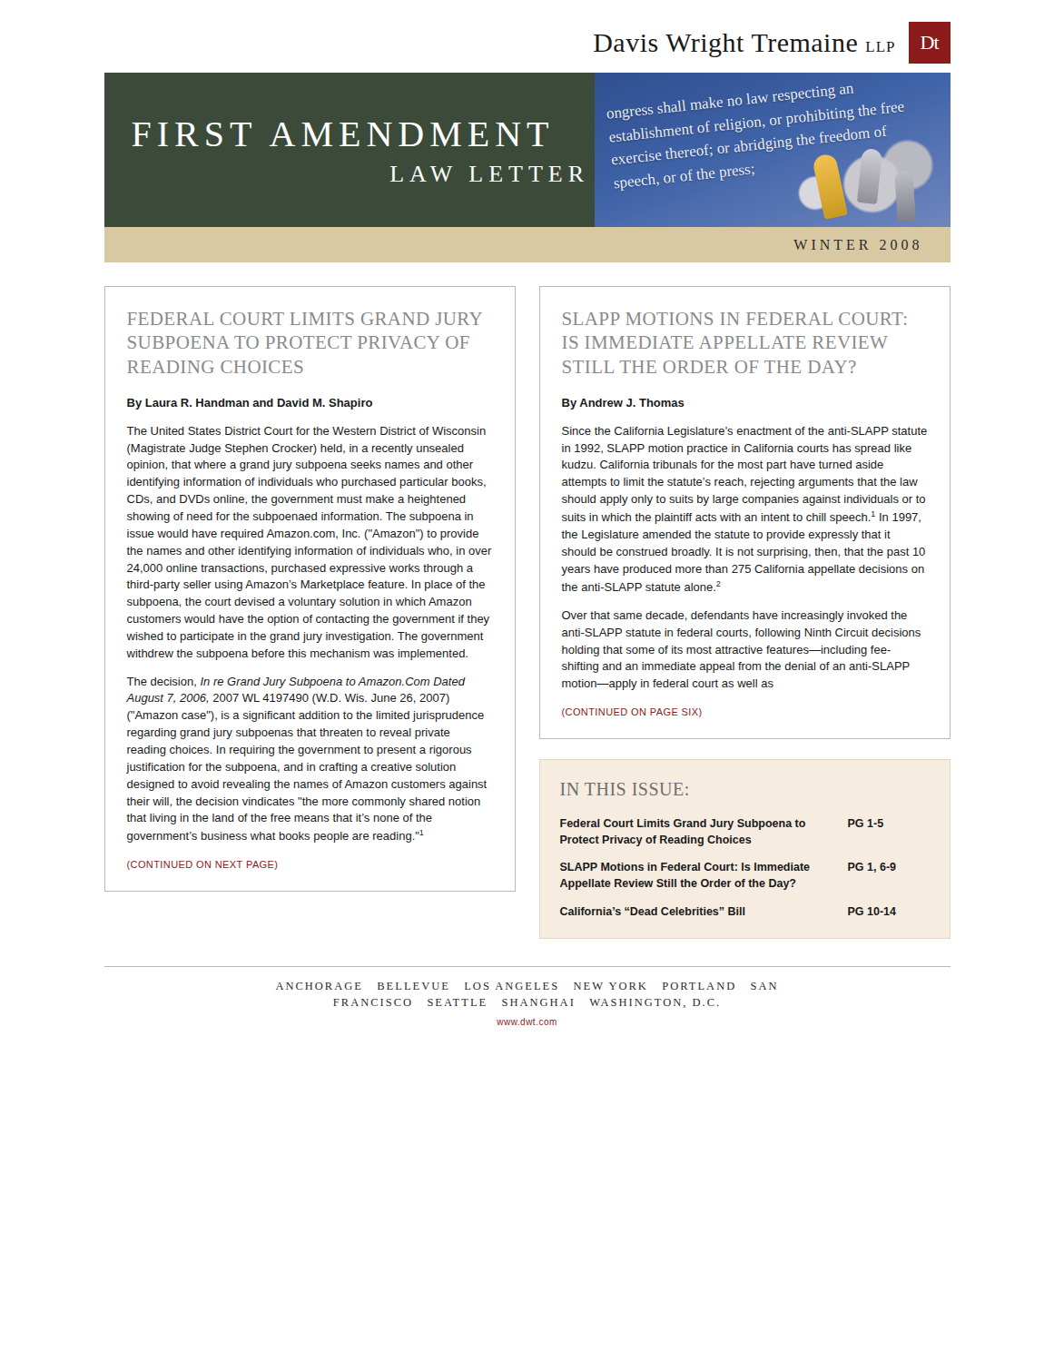Davis Wright Tremaine LLP Dt
FIRST AMENDMENT
LAW LETTER
ongress shall make no law respecting an establishment of religion, or prohibiting the free exercise thereof; or abridging the freedom of speech, or of the press;
WINTER 2008
Federal Court Limits Grand Jury Subpoena to Protect Privacy of Reading Choices
By Laura R. Handman and David M. Shapiro
The United States District Court for the Western District of Wisconsin (Magistrate Judge Stephen Crocker) held, in a recently unsealed opinion, that where a grand jury subpoena seeks names and other identifying information of individuals who purchased particular books, CDs, and DVDs online, the government must make a heightened showing of need for the subpoenaed information. The subpoena in issue would have required Amazon.com, Inc. ("Amazon") to provide the names and other identifying information of individuals who, in over 24,000 online transactions, purchased expressive works through a third-party seller using Amazon’s Marketplace feature. In place of the subpoena, the court devised a voluntary solution in which Amazon customers would have the option of contacting the government if they wished to participate in the grand jury investigation. The government withdrew the subpoena before this mechanism was implemented.
The decision, In re Grand Jury Subpoena to Amazon.Com Dated August 7, 2006, 2007 WL 4197490 (W.D. Wis. June 26, 2007) ("Amazon case"), is a significant addition to the limited jurisprudence regarding grand jury subpoenas that threaten to reveal private reading choices. In requiring the government to present a rigorous justification for the subpoena, and in crafting a creative solution designed to avoid revealing the names of Amazon customers against their will, the decision vindicates "the more commonly shared notion that living in the land of the free means that it’s none of the government’s business what books people are reading."1
(CONTINUED ON NEXT PAGE)
SLAPP Motions in Federal Court: Is Immediate Appellate Review Still the Order of the Day?
By Andrew J. Thomas
Since the California Legislature’s enactment of the anti-SLAPP statute in 1992, SLAPP motion practice in California courts has spread like kudzu. California tribunals for the most part have turned aside attempts to limit the statute’s reach, rejecting arguments that the law should apply only to suits by large companies against individuals or to suits in which the plaintiff acts with an intent to chill speech.1 In 1997, the Legislature amended the statute to provide expressly that it should be construed broadly. It is not surprising, then, that the past 10 years have produced more than 275 California appellate decisions on the anti-SLAPP statute alone.2
Over that same decade, defendants have increasingly invoked the anti-SLAPP statute in federal courts, following Ninth Circuit decisions holding that some of its most attractive features—including fee-shifting and an immediate appeal from the denial of an anti-SLAPP motion—apply in federal court as well as
(CONTINUED ON PAGE SIX)
IN THIS ISSUE:
| Federal Court Limits Grand Jury Subpoena to Protect Privacy of Reading Choices | PG 1-5 |
| SLAPP Motions in Federal Court: Is Immediate Appellate Review Still the Order of the Day? | PG 1, 6-9 |
| California’s “Dead Celebrities” Bill | PG 10-14 |
ANCHORAGE BELLEVUE LOS ANGELES NEW YORK PORTLAND SAN FRANCISCO SEATTLE SHANGHAI WASHINGTON, D.C. www.dwt.com